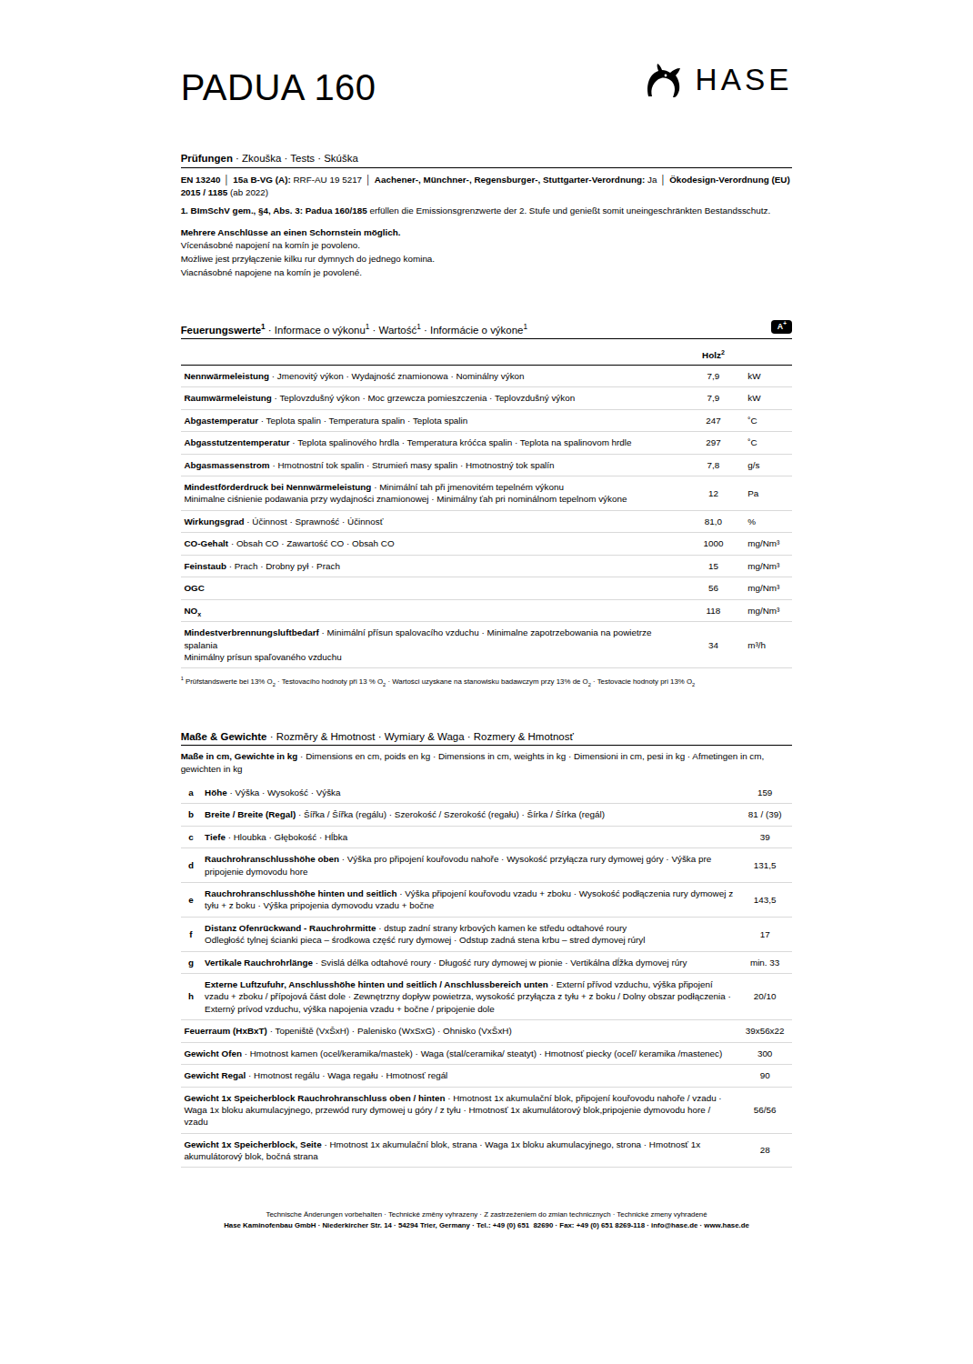PADUA 160
HASE
Prüfungen · Zkouška · Tests · Skúška
EN 13240│15a B-VG (A): RRF-AU 19 5217│Aachener-, Münchner-, Regensburger-, Stuttgarter-Verordnung: Ja│Ökodesign-Verordnung (EU) 2015 / 1185 (ab 2022)
1. BImSchV gem., §4, Abs. 3: Padua 160/185 erfüllen die Emissionsgrenzwerte der 2. Stufe und genießt somit uneingeschränkten Bestandsschutz.
Mehrere Anschlüsse an einen Schornstein möglich.
Vícenásobné napojení na komín je povoleno.
Możliwe jest przyłączenie kilku rur dymnych do jednego komina.
Viacnásobné napojene na komín je povolené.
Feuerungswerte1 · Informace o výkonu1 · Wartość1 · Informácie o výkone1 A+
| | Holz 2 | |
| --- | --- | --- |
| Nennwärmeleistung · Jmenovitý výkon · Wydajność znamionowa · Nominálny výkon | 7,9 | kW |
| Raumwärmeleistung · Teplovzdušný výkon · Moc grzewcza pomieszczenia · Teplovzdušný výkon | 7,9 | kW |
| Abgastemperatur · Teplota spalin · Temperatura spalin · Teplota spalin | 247 | ˚C |
| Abgasstutzentemperatur · Teplota spalinového hrdla · Temperatura króćca spalin · Teplota na spalinovom hrdle | 297 | ˚C |
| Abgasmassenstrom · Hmotnostní tok spalin · Strumień masy spalin · Hmotnostný tok spalín | 7,8 | g/s |
| Mindestförderdruck bei Nennwärmeleistung · Minimální tah při jmenovitém tepelném výkonu Minimalne ciśnienie podawania przy wydajności znamionowej · Minimálny ťah pri nominálnom tepelnom výkone | 12 | Pa |
| Wirkungsgrad · Účinnost · Sprawność · Účinnosť | 81,0 | % |
| CO-Gehalt · Obsah CO · Zawartość CO · Obsah CO | 1000 | mg/Nm³ |
| Feinstaub · Prach · Drobny pył · Prach | 15 | mg/Nm³ |
| OGC | 56 | mg/Nm³ |
| NO x | 118 | mg/Nm³ |
| Mindestverbrennungsluftbedarf · Minimální přísun spalovacího vzduchu · Minimalne zapotrzebowania na powietrze spalania Minimálny prísun spaľovaného vzduchu | 34 | m³/h |
1 Prüfstandswerte bei 13% O2 · Testovacího hodnoty při 13 % O2 · Wartości uzyskane na stanowisku badawczym przy 13% de O2 · Testovacie hodnoty pri 13% O2
Maße & Gewichte · Rozměry & Hmotnost · Wymiary & Waga · Rozmery & Hmotnosť
Maße in cm, Gewichte in kg · Dimensions en cm, poids en kg · Dimensions in cm, weights in kg · Dimensioni in cm, pesi in kg · Afmetingen in cm, gewichten in kg
| a | Höhe · Výška · Wysokość · Výška | 159 |
| b | Breite / Breite (Regal) · Šířka / Šířka (regálu) · Szerokość / Szerokość (regału) · Šírka / Šírka (regál) | 81 / (39) |
| c | Tiefe · Hloubka · Głębokość · Hĺbka | 39 |
| d | Rauchrohranschlusshöhe oben · Výška pro připojení kouřovodu nahoře · Wysokość przyłącza rury dymowej góry · Výška pre pripojenie dymovodu hore | 131,5 |
| e | Rauchrohranschlusshöhe hinten und seitlich · Výška připojení kouřovodu vzadu + zboku · Wysokość podłączenia rury dymowej z tyłu + z boku · Výška pripojenia dymovodu vzadu + bočne | 143,5 |
| f | Distanz Ofenrückwand - Rauchrohrmitte · dstup zadní strany krbových kamen ke středu odtahové roury Odległość tylnej ścianki pieca – środkowa część rury dymowej · Odstup zadná stena krbu – stred dymovej rúryl | 17 |
| g | Vertikale Rauchrohrlänge · Svislá délka odtahové roury · Długość rury dymowej w pionie · Vertikálna dĺžka dymovej rúry | min. 33 |
| h | Externe Luftzufuhr, Anschlusshöhe hinten und seitlich / Anschlussbereich unten · Externí přívod vzduchu, výška připojení vzadu + zboku / přípojová část dole · Zewnętrzny dopływ powietrza, wysokość przyłącza z tyłu + z boku / Dolny obszar podłączenia · Externý prívod vzduchu, výška napojenia vzadu + bočne / pripojenie dole | 20/10 |
| Feuerraum (HxBxT) · Topeniště (VxŠxH) · Palenisko (WxSxG) · Ohnisko (VxŠxH) | 39x56x22 |
| Gewicht Ofen · Hmotnost kamen (ocel/keramika/mastek) · Waga (stal/ceramika/ steatyt) · Hmotnosť piecky (oceľ/ keramika /mastenec) | 300 |
| Gewicht Regal · Hmotnost regálu · Waga regału · Hmotnosť regál | 90 |
| Gewicht 1x Speicherblock Rauchrohranschluss oben / hinten · Hmotnost 1x akumulační blok, připojení kouřovodu nahoře / vzadu · Waga 1x bloku akumulacyjnego, przewód rury dymowej u góry / z tyłu · Hmotnosť 1x akumulátorový blok,pripojenie dymovodu hore / vzadu | 56/56 |
| Gewicht 1x Speicherblock, Seite · Hmotnost 1x akumulační blok, strana · Waga 1x bloku akumulacyjnego, strona · Hmotnosť 1x akumulátorový blok, bočná strana | 28 |
Technische Änderungen vorbehalten · Technické změny vyhrazeny · Z zastrzeżeniem do zmian technicznych · Technické zmeny vyhradené
Hase Kaminofenbau GmbH · Niederkircher Str. 14 · 54294 Trier, Germany · Tel.: +49 (0) 651 82690 · Fax: +49 (0) 651 8269-118 · info@hase.de · www.hase.de